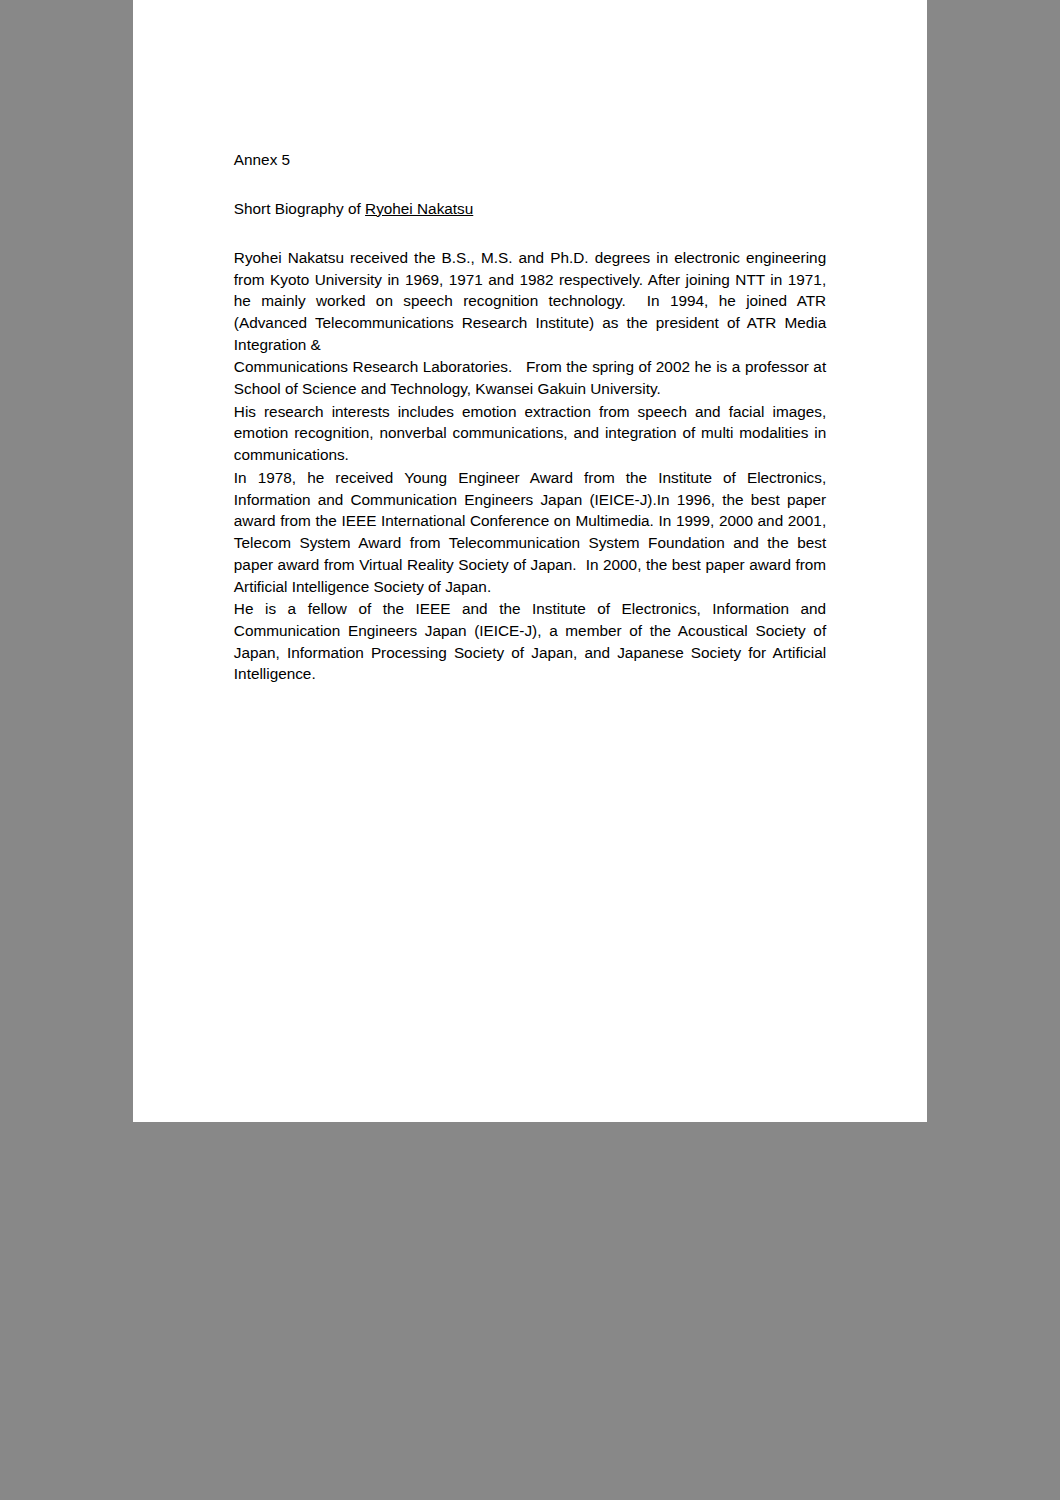Annex 5
Short Biography of Ryohei Nakatsu
Ryohei Nakatsu received the B.S., M.S. and Ph.D. degrees in electronic engineering from Kyoto University in 1969, 1971 and 1982 respectively. After joining NTT in 1971, he mainly worked on speech recognition technology. In 1994, he joined ATR (Advanced Telecommunications Research Institute) as the president of ATR Media Integration &
Communications Research Laboratories. From the spring of 2002 he is a professor at School of Science and Technology, Kwansei Gakuin University.
His research interests includes emotion extraction from speech and facial images, emotion recognition, nonverbal communications, and integration of multi modalities in communications.
In 1978, he received Young Engineer Award from the Institute of Electronics, Information and Communication Engineers Japan (IEICE-J).In 1996, the best paper award from the IEEE International Conference on Multimedia. In 1999, 2000 and 2001, Telecom System Award from Telecommunication System Foundation and the best paper award from Virtual Reality Society of Japan. In 2000, the best paper award from Artificial Intelligence Society of Japan.
He is a fellow of the IEEE and the Institute of Electronics, Information and Communication Engineers Japan (IEICE-J), a member of the Acoustical Society of Japan, Information Processing Society of Japan, and Japanese Society for Artificial Intelligence.